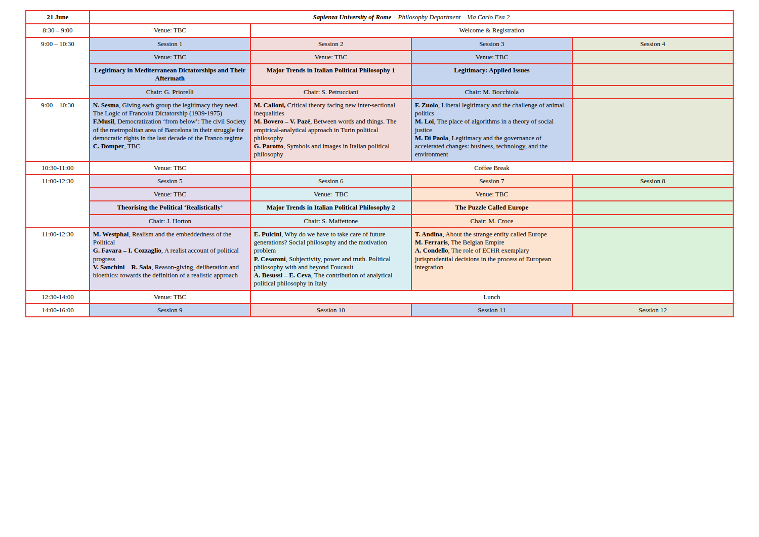| 21 June | Sapienza University of Rome – Philosophy Department – Via Carlo Fea 2 |
| 8:30 – 9:00 | Venue: TBC | Welcome & Registration |
| 9:00 – 10:30 | Session 1 | Session 2 | Session 3 | Session 4 |
| Venue: TBC | Venue: TBC | Venue: TBC | |
| Legitimacy in Mediterranean Dictatorships and Their Aftermath | Major Trends in Italian Political Philosophy 1 | Legitimacy: Applied Issues | |
| Chair: G. Priorelli | Chair: S. Petrucciani | Chair: M. Bocchiola | |
| 9:00 – 10:30 | N. Sesma , Giving each group the legitimacy they need. The Logic of Francoist Dictatorship (1939-1975) F.Musil , Democratization ‘from below’: The civil Society of the metropolitan area of Barcelona in their struggle for democratic rights in the last decade of the Franco regime C. Domper , TBC | M. Calloni, Critical theory facing new inter-sectional inequalities M. Bovero – V. Pazé , Between words and things. The empirical-analytical approach in Turin political philosophy G. Parotto , Symbols and images in Italian political philosophy | F. Zuolo , Liberal legitimacy and the challenge of animal politics M. Loi , The place of algorithms in a theory of social justice M. Di Paola , Legitimacy and the governance of accelerated changes: business, technology, and the environment | |
| 10:30-11:00 | Venue: TBC | Coffee Break |
| 11:00-12:30 | Session 5 | Session 6 | Session 7 | Session 8 |
| Venue: TBC | Venue: TBC | Venue: TBC | |
| Theorising the Political ‘Realistically’ | Major Trends in Italian Political Philosophy 2 | The Puzzle Called Europe | |
| Chair: J. Horton | Chair: S. Maffettone | Chair: M. Croce | |
| 11:00-12:30 | M. Westphal , Realism and the embeddedness of the Political G. Favara – I. Cozzaglio , A realist account of political progress V. Sanchini – R. Sala , Reason-giving, deliberation and bioethics: towards the definition of a realistic approach | E. Pulcini , Why do we have to take care of future generations? Social philosophy and the motivation problem P. Cesaroni , Subjectivity, power and truth. Political philosophy with and beyond Foucault A. Besussi – E. Ceva , The contribution of analytical political philosophy in Italy | T. Andina , About the strange entity called Europe M. Ferraris , The Belgian Empire A. Condello , The role of ECHR exemplary jurisprudential decisions in the process of European integration | |
| 12:30-14:00 | Venue: TBC | Lunch |
| 14:00-16:00 | Session 9 | Session 10 | Session 11 | Session 12 |